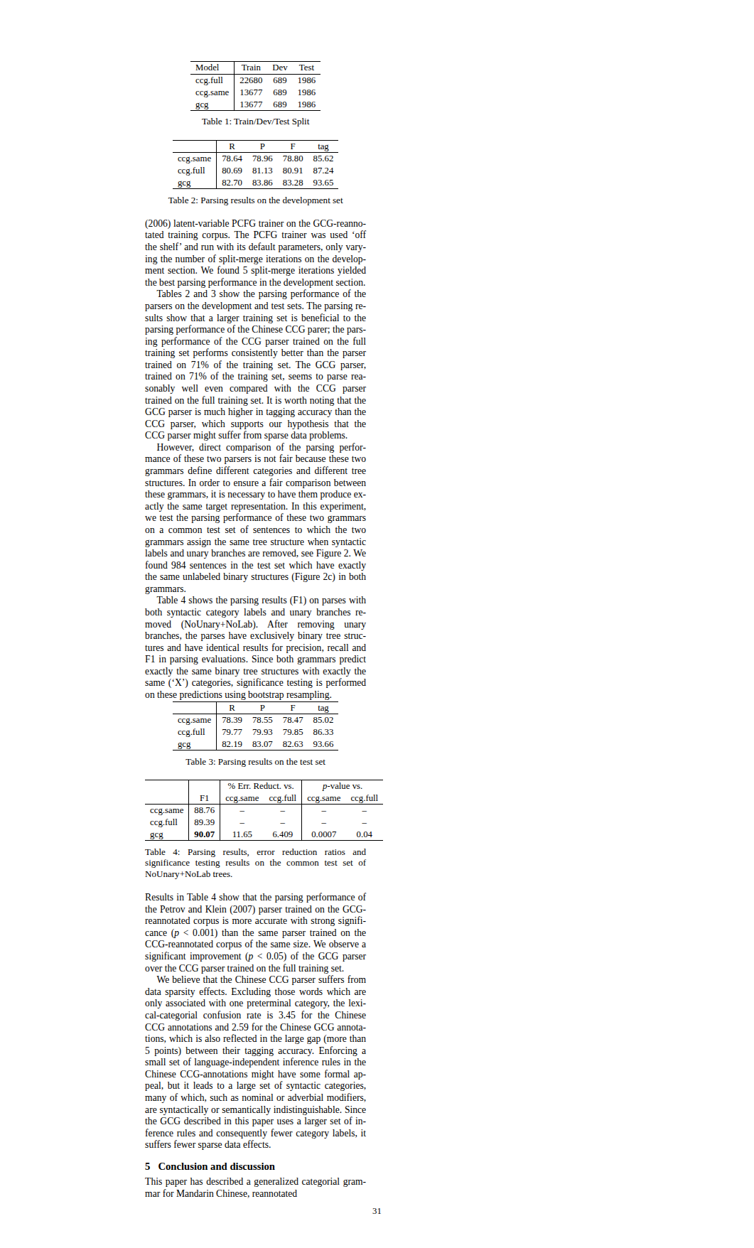| Model | Train | Dev | Test |
| --- | --- | --- | --- |
| ccg.full | 22680 | 689 | 1986 |
| ccg.same | 13677 | 689 | 1986 |
| gcg | 13677 | 689 | 1986 |
Table 1: Train/Dev/Test Split
| | R | P | F | tag |
| --- | --- | --- | --- | --- |
| ccg.same | 78.64 | 78.96 | 78.80 | 85.62 |
| ccg.full | 80.69 | 81.13 | 80.91 | 87.24 |
| gcg | 82.70 | 83.86 | 83.28 | 93.65 |
Table 2: Parsing results on the development set
(2006) latent-variable PCFG trainer on the GCG-reannotated training corpus. The PCFG trainer was used ‘off the shelf’ and run with its default parameters, only varying the number of split-merge iterations on the development section. We found 5 split-merge iterations yielded the best parsing performance in the development section.
Tables 2 and 3 show the parsing performance of the parsers on the development and test sets. The parsing results show that a larger training set is beneficial to the parsing performance of the Chinese CCG parer; the parsing performance of the CCG parser trained on the full training set performs consistently better than the parser trained on 71% of the training set. The GCG parser, trained on 71% of the training set, seems to parse reasonably well even compared with the CCG parser trained on the full training set. It is worth noting that the GCG parser is much higher in tagging accuracy than the CCG parser, which supports our hypothesis that the CCG parser might suffer from sparse data problems.
However, direct comparison of the parsing performance of these two parsers is not fair because these two grammars define different categories and different tree structures. In order to ensure a fair comparison between these grammars, it is necessary to have them produce exactly the same target representation. In this experiment, we test the parsing performance of these two grammars on a common test set of sentences to which the two grammars assign the same tree structure when syntactic labels and unary branches are removed, see Figure 2. We found 984 sentences in the test set which have exactly the same unlabeled binary structures (Figure 2c) in both grammars.
Table 4 shows the parsing results (F1) on parses with both syntactic category labels and unary branches removed (NoUnary+NoLab). After removing unary branches, the parses have exclusively binary tree structures and have identical results for precision, recall and F1 in parsing evaluations. Since both grammars predict exactly the same binary tree structures with exactly the same (‘X’) categories, significance testing is performed on these predictions using bootstrap resampling.
| | R | P | F | tag |
| --- | --- | --- | --- | --- |
| ccg.same | 78.39 | 78.55 | 78.47 | 85.02 |
| ccg.full | 79.77 | 79.93 | 79.85 | 86.33 |
| gcg | 82.19 | 83.07 | 82.63 | 93.66 |
Table 3: Parsing results on the test set
| | | % Err. Reduct. vs. | p -value vs. |
| --- | --- | --- | --- |
| | F1 | ccg.same | ccg.full | ccg.same | ccg.full |
| ccg.same | 88.76 | – | – | – | – |
| ccg.full | 89.39 | – | – | – | – |
| gcg | 90.07 | 11.65 | 6.409 | 0.0007 | 0.04 |
Table 4: Parsing results, error reduction ratios and significance testing results on the common test set of NoUnary+NoLab trees.
Results in Table 4 show that the parsing performance of the Petrov and Klein (2007) parser trained on the GCG-reannotated corpus is more accurate with strong significance (p < 0.001) than the same parser trained on the CCG-reannotated corpus of the same size. We observe a significant improvement (p < 0.05) of the GCG parser over the CCG parser trained on the full training set.
We believe that the Chinese CCG parser suffers from data sparsity effects. Excluding those words which are only associated with one preterminal category, the lexical-categorial confusion rate is 3.45 for the Chinese CCG annotations and 2.59 for the Chinese GCG annotations, which is also reflected in the large gap (more than 5 points) between their tagging accuracy. Enforcing a small set of language-independent inference rules in the Chinese CCG-annotations might have some formal appeal, but it leads to a large set of syntactic categories, many of which, such as nominal or adverbial modifiers, are syntactically or semantically indistinguishable. Since the GCG described in this paper uses a larger set of inference rules and consequently fewer category labels, it suffers fewer sparse data effects.
5 Conclusion and discussion
This paper has described a generalized categorial grammar for Mandarin Chinese, reannotated
31